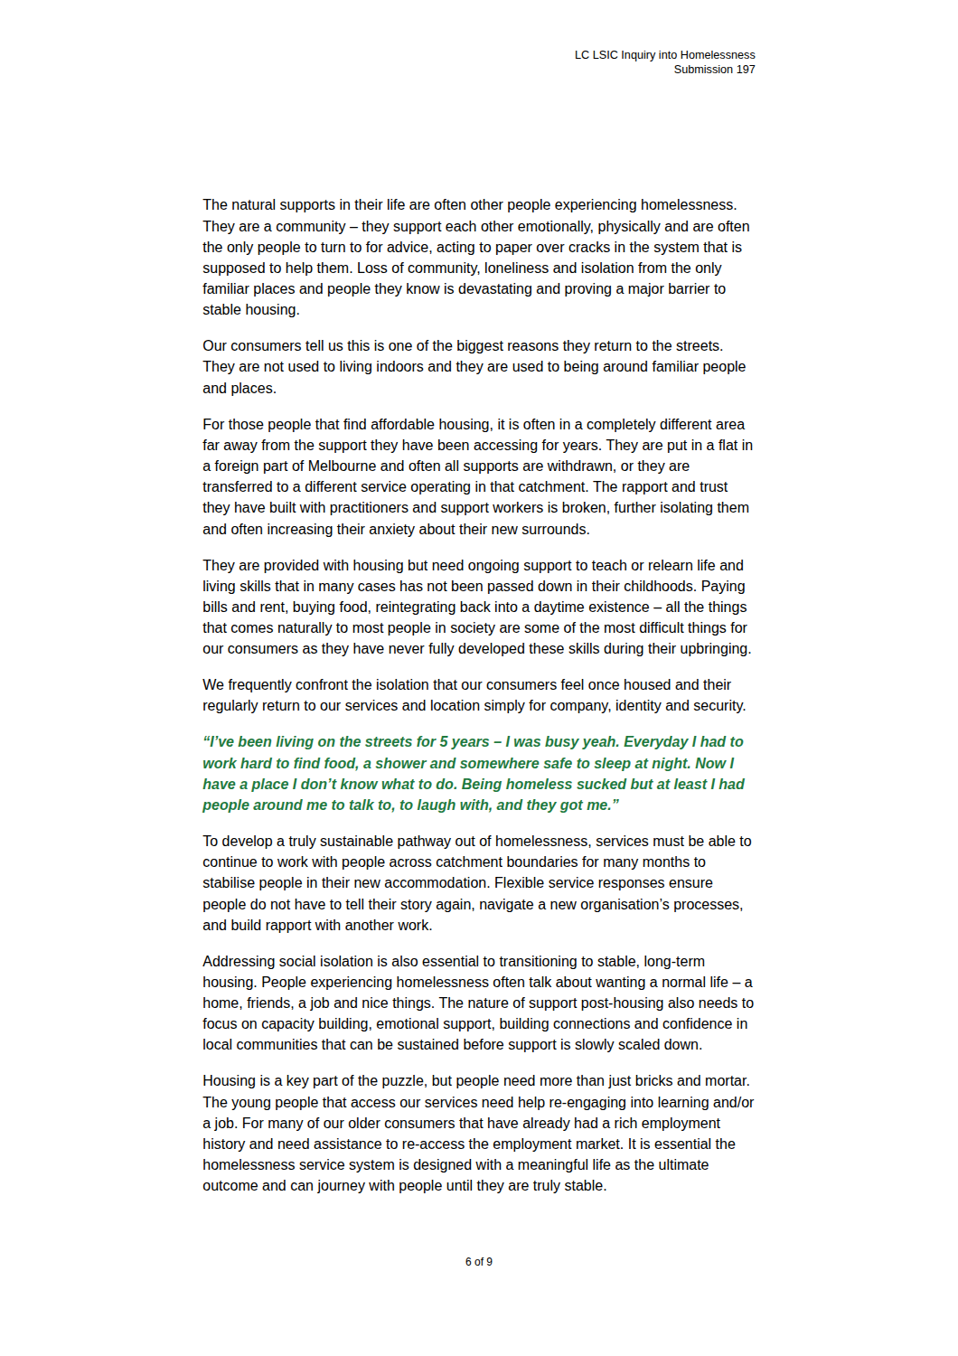LC LSIC Inquiry into Homelessness
Submission 197
The natural supports in their life are often other people experiencing homelessness. They are a community – they support each other emotionally, physically and are often the only people to turn to for advice, acting to paper over cracks in the system that is supposed to help them. Loss of community, loneliness and isolation from the only familiar places and people they know is devastating and proving a major barrier to stable housing.
Our consumers tell us this is one of the biggest reasons they return to the streets. They are not used to living indoors and they are used to being around familiar people and places.
For those people that find affordable housing, it is often in a completely different area far away from the support they have been accessing for years. They are put in a flat in a foreign part of Melbourne and often all supports are withdrawn, or they are transferred to a different service operating in that catchment. The rapport and trust they have built with practitioners and support workers is broken, further isolating them and often increasing their anxiety about their new surrounds.
They are provided with housing but need ongoing support to teach or relearn life and living skills that in many cases has not been passed down in their childhoods. Paying bills and rent, buying food, reintegrating back into a daytime existence – all the things that comes naturally to most people in society are some of the most difficult things for our consumers as they have never fully developed these skills during their upbringing.
We frequently confront the isolation that our consumers feel once housed and their regularly return to our services and location simply for company, identity and security.
“I’ve been living on the streets for 5 years – I was busy yeah. Everyday I had to work hard to find food, a shower and somewhere safe to sleep at night. Now I have a place I don’t know what to do. Being homeless sucked but at least I had people around me to talk to, to laugh with, and they got me.”
To develop a truly sustainable pathway out of homelessness, services must be able to continue to work with people across catchment boundaries for many months to stabilise people in their new accommodation. Flexible service responses ensure people do not have to tell their story again, navigate a new organisation’s processes, and build rapport with another work.
Addressing social isolation is also essential to transitioning to stable, long-term housing. People experiencing homelessness often talk about wanting a normal life – a home, friends, a job and nice things. The nature of support post-housing also needs to focus on capacity building, emotional support, building connections and confidence in local communities that can be sustained before support is slowly scaled down.
Housing is a key part of the puzzle, but people need more than just bricks and mortar. The young people that access our services need help re-engaging into learning and/or a job. For many of our older consumers that have already had a rich employment history and need assistance to re-access the employment market. It is essential the homelessness service system is designed with a meaningful life as the ultimate outcome and can journey with people until they are truly stable.
6 of 9